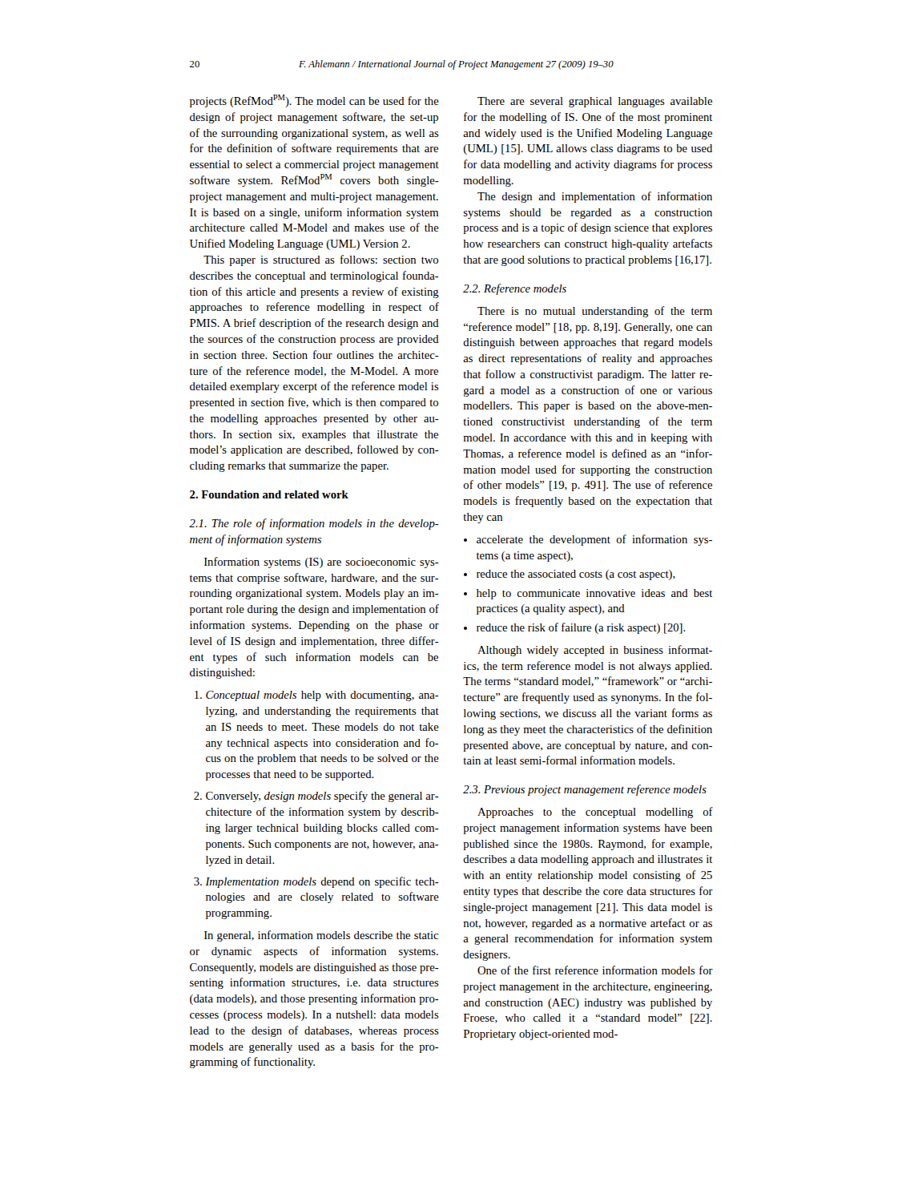20 F. Ahlemann / International Journal of Project Management 27 (2009) 19–30
projects (RefModPM). The model can be used for the design of project management software, the set-up of the surrounding organizational system, as well as for the definition of software requirements that are essential to select a commercial project management software system. RefModPM covers both single-project management and multi-project management. It is based on a single, uniform information system architecture called M-Model and makes use of the Unified Modeling Language (UML) Version 2.
This paper is structured as follows: section two describes the conceptual and terminological foundation of this article and presents a review of existing approaches to reference modelling in respect of PMIS. A brief description of the research design and the sources of the construction process are provided in section three. Section four outlines the architecture of the reference model, the M-Model. A more detailed exemplary excerpt of the reference model is presented in section five, which is then compared to the modelling approaches presented by other authors. In section six, examples that illustrate the model’s application are described, followed by concluding remarks that summarize the paper.
2. Foundation and related work
2.1. The role of information models in the development of information systems
Information systems (IS) are socioeconomic systems that comprise software, hardware, and the surrounding organizational system. Models play an important role during the design and implementation of information systems. Depending on the phase or level of IS design and implementation, three different types of such information models can be distinguished:
Conceptual models help with documenting, analyzing, and understanding the requirements that an IS needs to meet. These models do not take any technical aspects into consideration and focus on the problem that needs to be solved or the processes that need to be supported.
Conversely, design models specify the general architecture of the information system by describing larger technical building blocks called components. Such components are not, however, analyzed in detail.
Implementation models depend on specific technologies and are closely related to software programming.
In general, information models describe the static or dynamic aspects of information systems. Consequently, models are distinguished as those presenting information structures, i.e. data structures (data models), and those presenting information processes (process models). In a nutshell: data models lead to the design of databases, whereas process models are generally used as a basis for the programming of functionality.
There are several graphical languages available for the modelling of IS. One of the most prominent and widely used is the Unified Modeling Language (UML) [15]. UML allows class diagrams to be used for data modelling and activity diagrams for process modelling.
The design and implementation of information systems should be regarded as a construction process and is a topic of design science that explores how researchers can construct high-quality artefacts that are good solutions to practical problems [16,17].
2.2. Reference models
There is no mutual understanding of the term “reference model” [18, pp. 8,19]. Generally, one can distinguish between approaches that regard models as direct representations of reality and approaches that follow a constructivist paradigm. The latter regard a model as a construction of one or various modellers. This paper is based on the above-mentioned constructivist understanding of the term model. In accordance with this and in keeping with Thomas, a reference model is defined as an “information model used for supporting the construction of other models” [19, p. 491]. The use of reference models is frequently based on the expectation that they can
accelerate the development of information systems (a time aspect),
reduce the associated costs (a cost aspect),
help to communicate innovative ideas and best practices (a quality aspect), and
reduce the risk of failure (a risk aspect) [20].
Although widely accepted in business informatics, the term reference model is not always applied. The terms “standard model,” “framework” or “architecture” are frequently used as synonyms. In the following sections, we discuss all the variant forms as long as they meet the characteristics of the definition presented above, are conceptual by nature, and contain at least semi-formal information models.
2.3. Previous project management reference models
Approaches to the conceptual modelling of project management information systems have been published since the 1980s. Raymond, for example, describes a data modelling approach and illustrates it with an entity relationship model consisting of 25 entity types that describe the core data structures for single-project management [21]. This data model is not, however, regarded as a normative artefact or as a general recommendation for information system designers.
One of the first reference information models for project management in the architecture, engineering, and construction (AEC) industry was published by Froese, who called it a “standard model” [22]. Proprietary object-oriented mod-